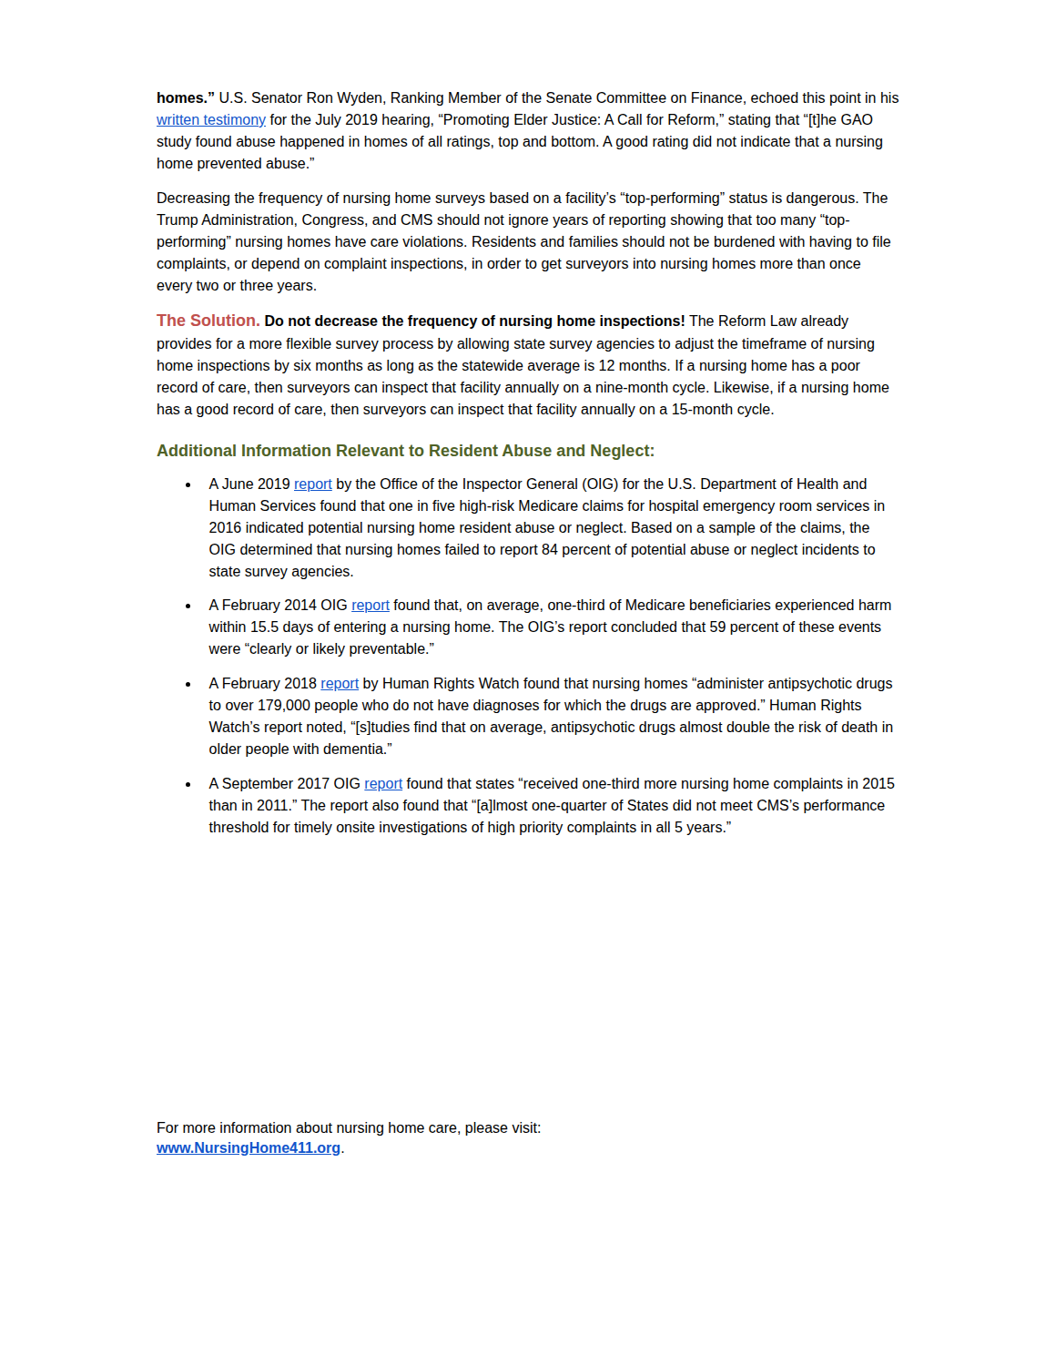homes.” U.S. Senator Ron Wyden, Ranking Member of the Senate Committee on Finance, echoed this point in his written testimony for the July 2019 hearing, “Promoting Elder Justice: A Call for Reform,” stating that “[t]he GAO study found abuse happened in homes of all ratings, top and bottom. A good rating did not indicate that a nursing home prevented abuse.”
Decreasing the frequency of nursing home surveys based on a facility’s “top-performing” status is dangerous. The Trump Administration, Congress, and CMS should not ignore years of reporting showing that too many “top-performing” nursing homes have care violations. Residents and families should not be burdened with having to file complaints, or depend on complaint inspections, in order to get surveyors into nursing homes more than once every two or three years.
The Solution. Do not decrease the frequency of nursing home inspections! The Reform Law already provides for a more flexible survey process by allowing state survey agencies to adjust the timeframe of nursing home inspections by six months as long as the statewide average is 12 months. If a nursing home has a poor record of care, then surveyors can inspect that facility annually on a nine-month cycle. Likewise, if a nursing home has a good record of care, then surveyors can inspect that facility annually on a 15-month cycle.
Additional Information Relevant to Resident Abuse and Neglect:
A June 2019 report by the Office of the Inspector General (OIG) for the U.S. Department of Health and Human Services found that one in five high-risk Medicare claims for hospital emergency room services in 2016 indicated potential nursing home resident abuse or neglect. Based on a sample of the claims, the OIG determined that nursing homes failed to report 84 percent of potential abuse or neglect incidents to state survey agencies.
A February 2014 OIG report found that, on average, one-third of Medicare beneficiaries experienced harm within 15.5 days of entering a nursing home. The OIG’s report concluded that 59 percent of these events were “clearly or likely preventable.”
A February 2018 report by Human Rights Watch found that nursing homes “administer antipsychotic drugs to over 179,000 people who do not have diagnoses for which the drugs are approved.” Human Rights Watch’s report noted, “[s]tudies find that on average, antipsychotic drugs almost double the risk of death in older people with dementia.”
A September 2017 OIG report found that states “received one-third more nursing home complaints in 2015 than in 2011.” The report also found that “[a]lmost one-quarter of States did not meet CMS’s performance threshold for timely onsite investigations of high priority complaints in all 5 years.”
For more information about nursing home care, please visit:
www.NursingHome411.org.